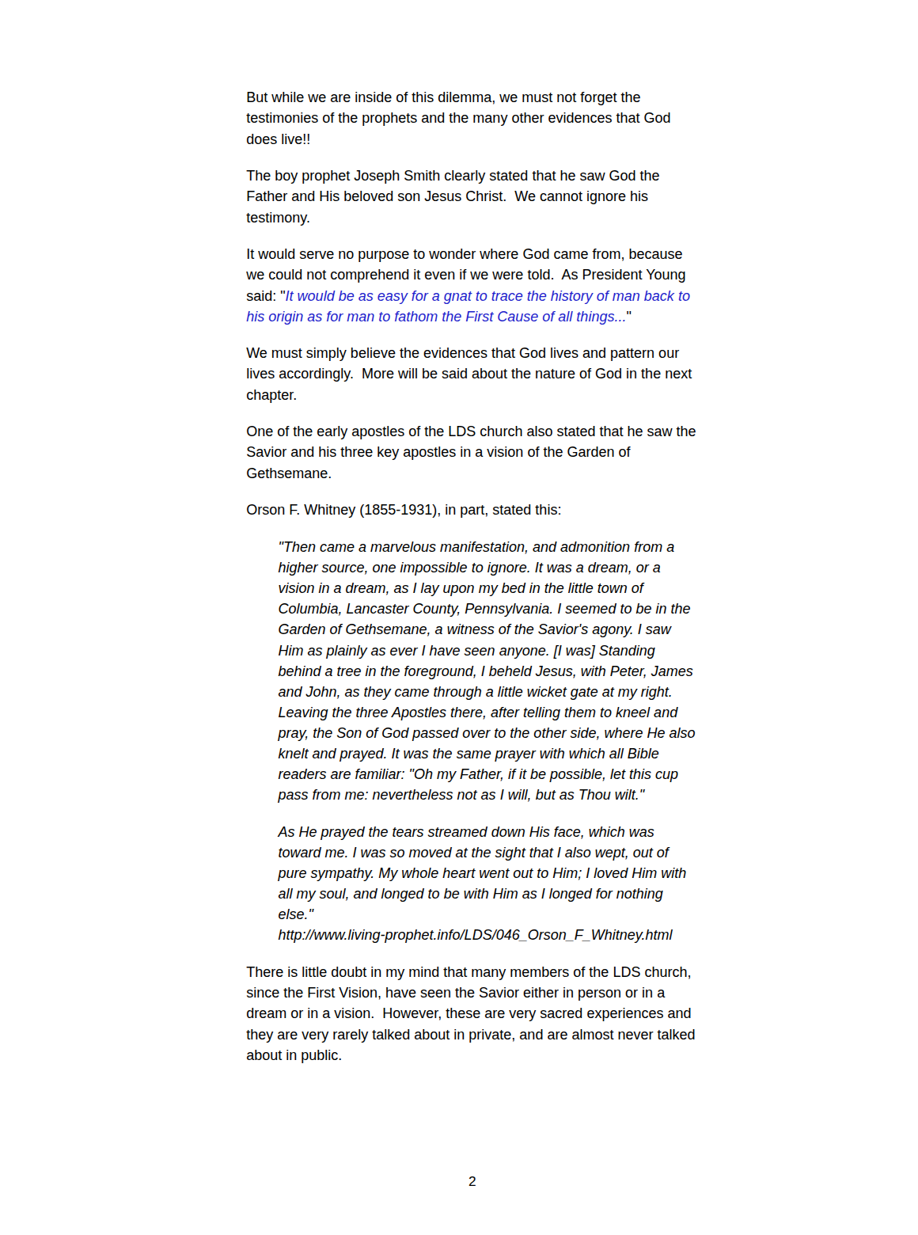But while we are inside of this dilemma, we must not forget the testimonies of the prophets and the many other evidences that God does live!!
The boy prophet Joseph Smith clearly stated that he saw God the Father and His beloved son Jesus Christ. We cannot ignore his testimony.
It would serve no purpose to wonder where God came from, because we could not comprehend it even if we were told. As President Young said: "It would be as easy for a gnat to trace the history of man back to his origin as for man to fathom the First Cause of all things..."
We must simply believe the evidences that God lives and pattern our lives accordingly. More will be said about the nature of God in the next chapter.
One of the early apostles of the LDS church also stated that he saw the Savior and his three key apostles in a vision of the Garden of Gethsemane.
Orson F. Whitney (1855-1931), in part, stated this:
"Then came a marvelous manifestation, and admonition from a higher source, one impossible to ignore. It was a dream, or a vision in a dream, as I lay upon my bed in the little town of Columbia, Lancaster County, Pennsylvania. I seemed to be in the Garden of Gethsemane, a witness of the Savior's agony. I saw Him as plainly as ever I have seen anyone. [I was] Standing behind a tree in the foreground, I beheld Jesus, with Peter, James and John, as they came through a little wicket gate at my right. Leaving the three Apostles there, after telling them to kneel and pray, the Son of God passed over to the other side, where He also knelt and prayed. It was the same prayer with which all Bible readers are familiar: "Oh my Father, if it be possible, let this cup pass from me: nevertheless not as I will, but as Thou wilt."
As He prayed the tears streamed down His face, which was toward me. I was so moved at the sight that I also wept, out of pure sympathy. My whole heart went out to Him; I loved Him with all my soul, and longed to be with Him as I longed for nothing else."
http://www.living-prophet.info/LDS/046_Orson_F_Whitney.html
There is little doubt in my mind that many members of the LDS church, since the First Vision, have seen the Savior either in person or in a dream or in a vision. However, these are very sacred experiences and they are very rarely talked about in private, and are almost never talked about in public.
2